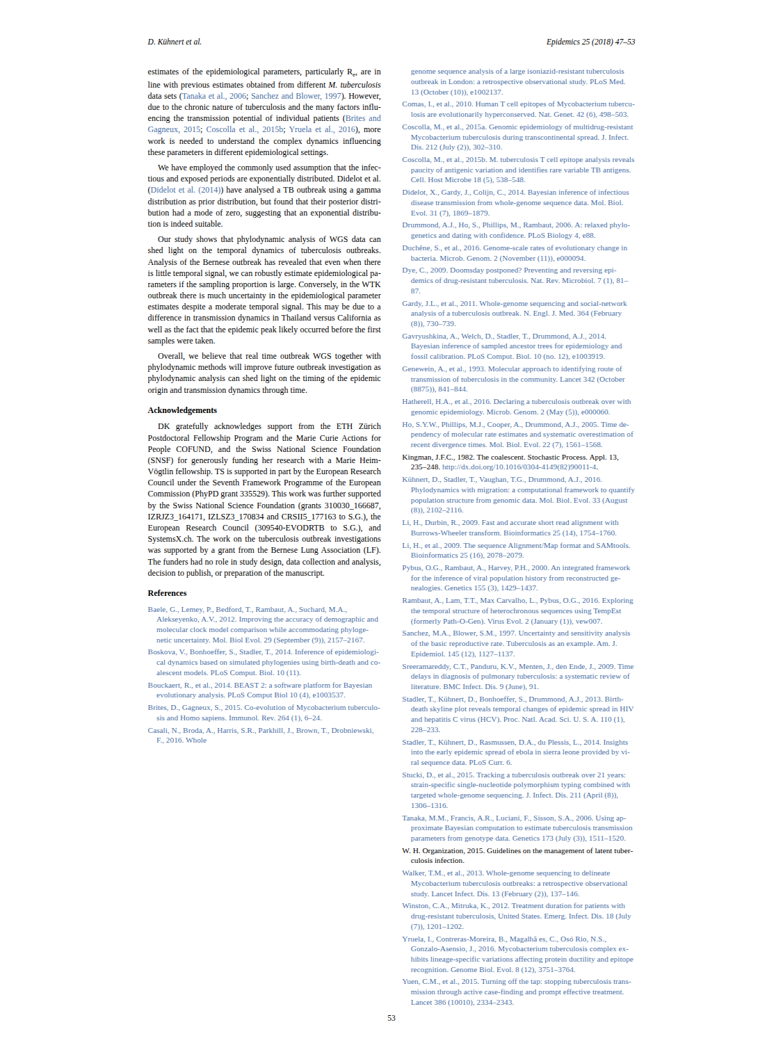D. Kühnert et al.
Epidemics 25 (2018) 47–53
estimates of the epidemiological parameters, particularly Re, are in line with previous estimates obtained from different M. tuberculosis data sets (Tanaka et al., 2006; Sanchez and Blower, 1997). However, due to the chronic nature of tuberculosis and the many factors influencing the transmission potential of individual patients (Brites and Gagneux, 2015; Coscolla et al., 2015b; Yruela et al., 2016), more work is needed to understand the complex dynamics influencing these parameters in different epidemiological settings.
We have employed the commonly used assumption that the infectious and exposed periods are exponentially distributed. Didelot et al. (Didelot et al. (2014)) have analysed a TB outbreak using a gamma distribution as prior distribution, but found that their posterior distribution had a mode of zero, suggesting that an exponential distribution is indeed suitable.
Our study shows that phylodynamic analysis of WGS data can shed light on the temporal dynamics of tuberculosis outbreaks. Analysis of the Bernese outbreak has revealed that even when there is little temporal signal, we can robustly estimate epidemiological parameters if the sampling proportion is large. Conversely, in the WTK outbreak there is much uncertainty in the epidemiological parameter estimates despite a moderate temporal signal. This may be due to a difference in transmission dynamics in Thailand versus California as well as the fact that the epidemic peak likely occurred before the first samples were taken.
Overall, we believe that real time outbreak WGS together with phylodynamic methods will improve future outbreak investigation as phylodynamic analysis can shed light on the timing of the epidemic origin and transmission dynamics through time.
Acknowledgements
DK gratefully acknowledges support from the ETH Zürich Postdoctoral Fellowship Program and the Marie Curie Actions for People COFUND, and the Swiss National Science Foundation (SNSF) for generously funding her research with a Marie Heim-Vögtlin fellowship. TS is supported in part by the European Research Council under the Seventh Framework Programme of the European Commission (PhyPD grant 335529). This work was further supported by the Swiss National Science Foundation (grants 310030_166687, IZRJZ3_164171, IZLSZ3_170834 and CRSII5_177163 to S.G.), the European Research Council (309540-EVODRTB to S.G.), and SystemsX.ch. The work on the tuberculosis outbreak investigations was supported by a grant from the Bernese Lung Association (LF). The funders had no role in study design, data collection and analysis, decision to publish, or preparation of the manuscript.
References
Baele, G., Lemey, P., Bedford, T., Rambaut, A., Suchard, M.A., Alekseyenko, A.V., 2012. Improving the accuracy of demographic and molecular clock model comparison while accommodating phylogenetic uncertainty. Mol. Biol Evol. 29 (September (9)), 2157–2167.
Boskova, V., Bonhoeffer, S., Stadler, T., 2014. Inference of epidemiological dynamics based on simulated phylogenies using birth-death and coalescent models. PLoS Comput. Biol. 10 (11).
Bouckaert, R., et al., 2014. BEAST 2: a software platform for Bayesian evolutionary analysis. PLoS Comput Biol 10 (4), e1003537.
Brites, D., Gagneux, S., 2015. Co-evolution of Mycobacterium tuberculosis and Homo sapiens. Immunol. Rev. 264 (1), 6–24.
Casali, N., Broda, A., Harris, S.R., Parkhill, J., Brown, T., Drobniewski, F., 2016. Whole
genome sequence analysis of a large isoniazid-resistant tuberculosis outbreak in London: a retrospective observational study. PLoS Med. 13 (October (10)), e1002137.
Comas, I., et al., 2010. Human T cell epitopes of Mycobacterium tuberculosis are evolutionarily hyperconserved. Nat. Genet. 42 (6), 498–503.
Coscolla, M., et al., 2015a. Genomic epidemiology of multidrug-resistant Mycobacterium tuberculosis during transcontinental spread. J. Infect. Dis. 212 (July (2)), 302–310.
Coscolla, M., et al., 2015b. M. tuberculosis T cell epitope analysis reveals paucity of antigenic variation and identifies rare variable TB antigens. Cell. Host Microbe 18 (5), 538–548.
Didelot, X., Gardy, J., Colijn, C., 2014. Bayesian inference of infectious disease transmission from whole-genome sequence data. Mol. Biol. Evol. 31 (7), 1869–1879.
Drummond, A.J., Ho, S., Phillips, M., Rambaut, 2006. A: relaxed phylogenetics and dating with confidence. PLoS Biology 4, e88.
Duchêne, S., et al., 2016. Genome-scale rates of evolutionary change in bacteria. Microb. Genom. 2 (November (11)), e000094.
Dye, C., 2009. Doomsday postponed? Preventing and reversing epidemics of drug-resistant tuberculosis. Nat. Rev. Microbiol. 7 (1), 81–87.
Gardy, J.L., et al., 2011. Whole-genome sequencing and social-network analysis of a tuberculosis outbreak. N. Engl. J. Med. 364 (February (8)), 730–739.
Gavryushkina, A., Welch, D., Stadler, T., Drummond, A.J., 2014. Bayesian inference of sampled ancestor trees for epidemiology and fossil calibration. PLoS Comput. Biol. 10 (no. 12), e1003919.
Genewein, A., et al., 1993. Molecular approach to identifying route of transmission of tuberculosis in the community. Lancet 342 (October (8875)), 841–844.
Hatherell, H.A., et al., 2016. Declaring a tuberculosis outbreak over with genomic epidemiology. Microb. Genom. 2 (May (5)), e000060.
Ho, S.Y.W., Phillips, M.J., Cooper, A., Drummond, A.J., 2005. Time dependency of molecular rate estimates and systematic overestimation of recent divergence times. Mol. Biol. Evol. 22 (7), 1561–1568.
Kingman, J.F.C., 1982. The coalescent. Stochastic Process. Appl. 13, 235–248. http://dx.doi.org/10.1016/0304-4149(82)90011-4.
Kühnert, D., Stadler, T., Vaughan, T.G., Drummond, A.J., 2016. Phylodynamics with migration: a computational framework to quantify population structure from genomic data. Mol. Biol. Evol. 33 (August (8)), 2102–2116.
Li, H., Durbin, R., 2009. Fast and accurate short read alignment with Burrows-Wheeler transform. Bioinformatics 25 (14), 1754–1760.
Li, H., et al., 2009. The sequence Alignment/Map format and SAMtools. Bioinformatics 25 (16), 2078–2079.
Pybus, O.G., Rambaut, A., Harvey, P.H., 2000. An integrated framework for the inference of viral population history from reconstructed genealogies. Genetics 155 (3), 1429–1437.
Rambaut, A., Lam, T.T., Max Carvalho, L., Pybus, O.G., 2016. Exploring the temporal structure of heterochronous sequences using TempEst (formerly Path-O-Gen). Virus Evol. 2 (January (1)), vew007.
Sanchez, M.A., Blower, S.M., 1997. Uncertainty and sensitivity analysis of the basic reproductive rate. Tuberculosis as an example. Am. J. Epidemiol. 145 (12), 1127–1137.
Sreeramareddy, C.T., Panduru, K.V., Menten, J., den Ende, J., 2009. Time delays in diagnosis of pulmonary tuberculosis: a systematic review of literature. BMC Infect. Dis. 9 (June), 91.
Stadler, T., Kühnert, D., Bonhoeffer, S., Drummond, A.J., 2013. Birth-death skyline plot reveals temporal changes of epidemic spread in HIV and hepatitis C virus (HCV). Proc. Natl. Acad. Sci. U. S. A. 110 (1), 228–233.
Stadler, T., Kühnert, D., Rasmussen, D.A., du Plessis, L., 2014. Insights into the early epidemic spread of ebola in sierra leone provided by viral sequence data. PLoS Curr. 6.
Stucki, D., et al., 2015. Tracking a tuberculosis outbreak over 21 years: strain-specific single-nucleotide polymorphism typing combined with targeted whole-genome sequencing. J. Infect. Dis. 211 (April (8)), 1306–1316.
Tanaka, M.M., Francis, A.R., Luciani, F., Sisson, S.A., 2006. Using approximate Bayesian computation to estimate tuberculosis transmission parameters from genotype data. Genetics 173 (July (3)), 1511–1520.
W. H. Organization, 2015. Guidelines on the management of latent tuberculosis infection.
Walker, T.M., et al., 2013. Whole-genome sequencing to delineate Mycobacterium tuberculosis outbreaks: a retrospective observational study. Lancet Infect. Dis. 13 (February (2)), 137–146.
Winston, C.A., Mitruka, K., 2012. Treatment duration for patients with drug-resistant tuberculosis, United States. Emerg. Infect. Dis. 18 (July (7)), 1201–1202.
Yruela, I., Contreras-Moreira, B., Magalhã es, C., Osó Rio, N.S., Gonzalo-Asensio, J., 2016. Mycobacterium tuberculosis complex exhibits lineage-specific variations affecting protein ductility and epitope recognition. Genome Biol. Evol. 8 (12), 3751–3764.
Yuen, C.M., et al., 2015. Turning off the tap: stopping tuberculosis transmission through active case-finding and prompt effective treatment. Lancet 386 (10010), 2334–2343.
53